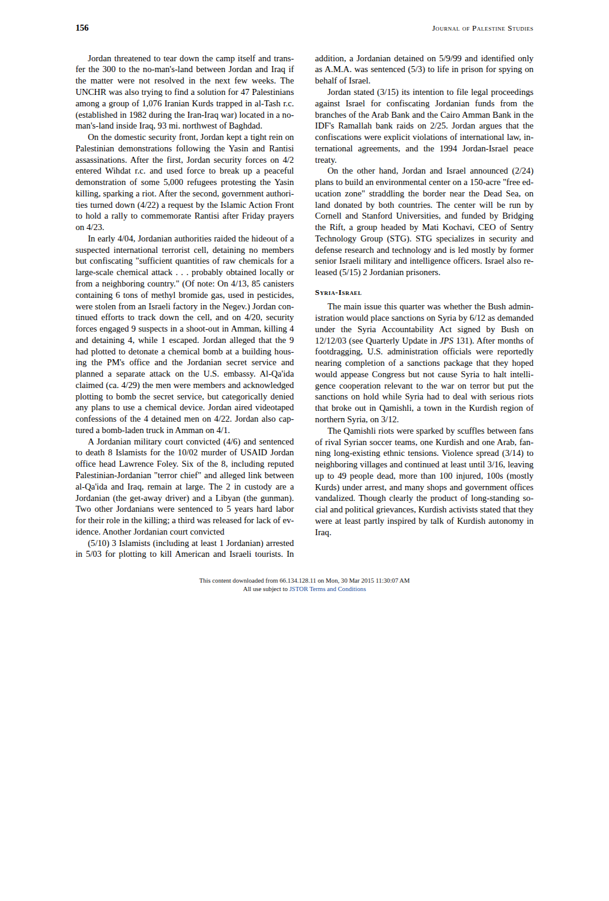156 Journal of Palestine Studies
Jordan threatened to tear down the camp itself and transfer the 300 to the no-man's-land between Jordan and Iraq if the matter were not resolved in the next few weeks. The UNCHR was also trying to find a solution for 47 Palestinians among a group of 1,076 Iranian Kurds trapped in al-Tash r.c. (established in 1982 during the Iran-Iraq war) located in a no-man's-land inside Iraq, 93 mi. northwest of Baghdad.
On the domestic security front, Jordan kept a tight rein on Palestinian demonstrations following the Yasin and Rantisi assassinations. After the first, Jordan security forces on 4/2 entered Wihdat r.c. and used force to break up a peaceful demonstration of some 5,000 refugees protesting the Yasin killing, sparking a riot. After the second, government authorities turned down (4/22) a request by the Islamic Action Front to hold a rally to commemorate Rantisi after Friday prayers on 4/23.
In early 4/04, Jordanian authorities raided the hideout of a suspected international terrorist cell, detaining no members but confiscating "sufficient quantities of raw chemicals for a large-scale chemical attack . . . probably obtained locally or from a neighboring country." (Of note: On 4/13, 85 canisters containing 6 tons of methyl bromide gas, used in pesticides, were stolen from an Israeli factory in the Negev.) Jordan continued efforts to track down the cell, and on 4/20, security forces engaged 9 suspects in a shoot-out in Amman, killing 4 and detaining 4, while 1 escaped. Jordan alleged that the 9 had plotted to detonate a chemical bomb at a building housing the PM's office and the Jordanian secret service and planned a separate attack on the U.S. embassy. Al-Qa'ida claimed (ca. 4/29) the men were members and acknowledged plotting to bomb the secret service, but categorically denied any plans to use a chemical device. Jordan aired videotaped confessions of the 4 detained men on 4/22. Jordan also captured a bomb-laden truck in Amman on 4/1.
A Jordanian military court convicted (4/6) and sentenced to death 8 Islamists for the 10/02 murder of USAID Jordan office head Lawrence Foley. Six of the 8, including reputed Palestinian-Jordanian "terror chief" and alleged link between al-Qa'ida and Iraq, remain at large. The 2 in custody are a Jordanian (the get-away driver) and a Libyan (the gunman). Two other Jordanians were sentenced to 5 years hard labor for their role in the killing; a third was released for lack of evidence. Another Jordanian court convicted
(5/10) 3 Islamists (including at least 1 Jordanian) arrested in 5/03 for plotting to kill American and Israeli tourists. In addition, a Jordanian detained on 5/9/99 and identified only as A.M.A. was sentenced (5/3) to life in prison for spying on behalf of Israel.
Jordan stated (3/15) its intention to file legal proceedings against Israel for confiscating Jordanian funds from the branches of the Arab Bank and the Cairo Amman Bank in the IDF's Ramallah bank raids on 2/25. Jordan argues that the confiscations were explicit violations of international law, international agreements, and the 1994 Jordan-Israel peace treaty.
On the other hand, Jordan and Israel announced (2/24) plans to build an environmental center on a 150-acre "free education zone" straddling the border near the Dead Sea, on land donated by both countries. The center will be run by Cornell and Stanford Universities, and funded by Bridging the Rift, a group headed by Mati Kochavi, CEO of Sentry Technology Group (STG). STG specializes in security and defense research and technology and is led mostly by former senior Israeli military and intelligence officers. Israel also released (5/15) 2 Jordanian prisoners.
Syria-Israel
The main issue this quarter was whether the Bush administration would place sanctions on Syria by 6/12 as demanded under the Syria Accountability Act signed by Bush on 12/12/03 (see Quarterly Update in JPS 131). After months of footdragging, U.S. administration officials were reportedly nearing completion of a sanctions package that they hoped would appease Congress but not cause Syria to halt intelligence cooperation relevant to the war on terror but put the sanctions on hold while Syria had to deal with serious riots that broke out in Qamishli, a town in the Kurdish region of northern Syria, on 3/12.
The Qamishli riots were sparked by scuffles between fans of rival Syrian soccer teams, one Kurdish and one Arab, fanning long-existing ethnic tensions. Violence spread (3/14) to neighboring villages and continued at least until 3/16, leaving up to 49 people dead, more than 100 injured, 100s (mostly Kurds) under arrest, and many shops and government offices vandalized. Though clearly the product of long-standing social and political grievances, Kurdish activists stated that they were at least partly inspired by talk of Kurdish autonomy in Iraq.
This content downloaded from 66.134.128.11 on Mon, 30 Mar 2015 11:30:07 AM
All use subject to JSTOR Terms and Conditions